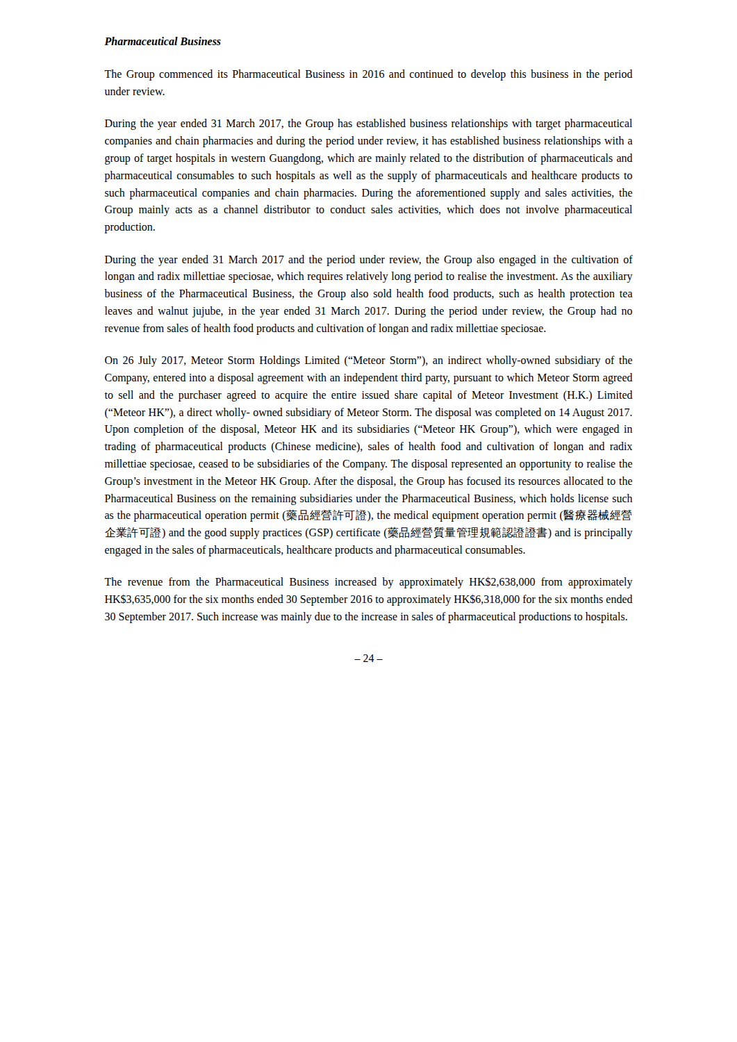Pharmaceutical Business
The Group commenced its Pharmaceutical Business in 2016 and continued to develop this business in the period under review.
During the year ended 31 March 2017, the Group has established business relationships with target pharmaceutical companies and chain pharmacies and during the period under review, it has established business relationships with a group of target hospitals in western Guangdong, which are mainly related to the distribution of pharmaceuticals and pharmaceutical consumables to such hospitals as well as the supply of pharmaceuticals and healthcare products to such pharmaceutical companies and chain pharmacies. During the aforementioned supply and sales activities, the Group mainly acts as a channel distributor to conduct sales activities, which does not involve pharmaceutical production.
During the year ended 31 March 2017 and the period under review, the Group also engaged in the cultivation of longan and radix millettiae speciosae, which requires relatively long period to realise the investment. As the auxiliary business of the Pharmaceutical Business, the Group also sold health food products, such as health protection tea leaves and walnut jujube, in the year ended 31 March 2017. During the period under review, the Group had no revenue from sales of health food products and cultivation of longan and radix millettiae speciosae.
On 26 July 2017, Meteor Storm Holdings Limited (“Meteor Storm”), an indirect wholly-owned subsidiary of the Company, entered into a disposal agreement with an independent third party, pursuant to which Meteor Storm agreed to sell and the purchaser agreed to acquire the entire issued share capital of Meteor Investment (H.K.) Limited (“Meteor HK”), a direct wholly- owned subsidiary of Meteor Storm. The disposal was completed on 14 August 2017. Upon completion of the disposal, Meteor HK and its subsidiaries (“Meteor HK Group”), which were engaged in trading of pharmaceutical products (Chinese medicine), sales of health food and cultivation of longan and radix millettiae speciosae, ceased to be subsidiaries of the Company. The disposal represented an opportunity to realise the Group’s investment in the Meteor HK Group. After the disposal, the Group has focused its resources allocated to the Pharmaceutical Business on the remaining subsidiaries under the Pharmaceutical Business, which holds license such as the pharmaceutical operation permit (藥品經營許可證), the medical equipment operation permit (醫療器械經營企業許可證) and the good supply practices (GSP) certificate (藥品經營質量管理規範認證證書) and is principally engaged in the sales of pharmaceuticals, healthcare products and pharmaceutical consumables.
The revenue from the Pharmaceutical Business increased by approximately HK$2,638,000 from approximately HK$3,635,000 for the six months ended 30 September 2016 to approximately HK$6,318,000 for the six months ended 30 September 2017. Such increase was mainly due to the increase in sales of pharmaceutical productions to hospitals.
– 24 –